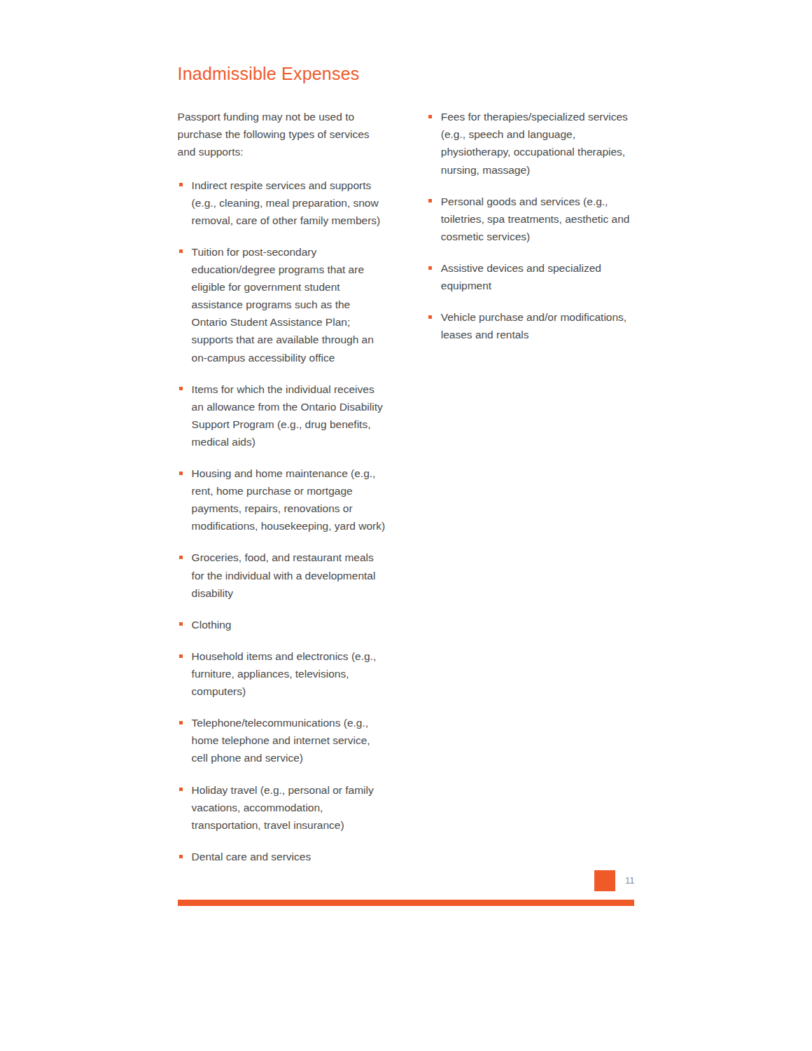Inadmissible Expenses
Passport funding may not be used to purchase the following types of services and supports:
Indirect respite services and supports (e.g., cleaning, meal preparation, snow removal, care of other family members)
Tuition for post-secondary education/degree programs that are eligible for government student assistance programs such as the Ontario Student Assistance Plan; supports that are available through an on-campus accessibility office
Items for which the individual receives an allowance from the Ontario Disability Support Program (e.g., drug benefits, medical aids)
Housing and home maintenance (e.g., rent, home purchase or mortgage payments, repairs, renovations or modifications, housekeeping, yard work)
Groceries, food, and restaurant meals for the individual with a developmental disability
Clothing
Household items and electronics (e.g., furniture, appliances, televisions, computers)
Telephone/telecommunications (e.g., home telephone and internet service, cell phone and service)
Holiday travel (e.g., personal or family vacations, accommodation, transportation, travel insurance)
Dental care and services
Fees for therapies/specialized services (e.g., speech and language, physiotherapy, occupational therapies, nursing, massage)
Personal goods and services (e.g., toiletries, spa treatments, aesthetic and cosmetic services)
Assistive devices and specialized equipment
Vehicle purchase and/or modifications, leases and rentals
11